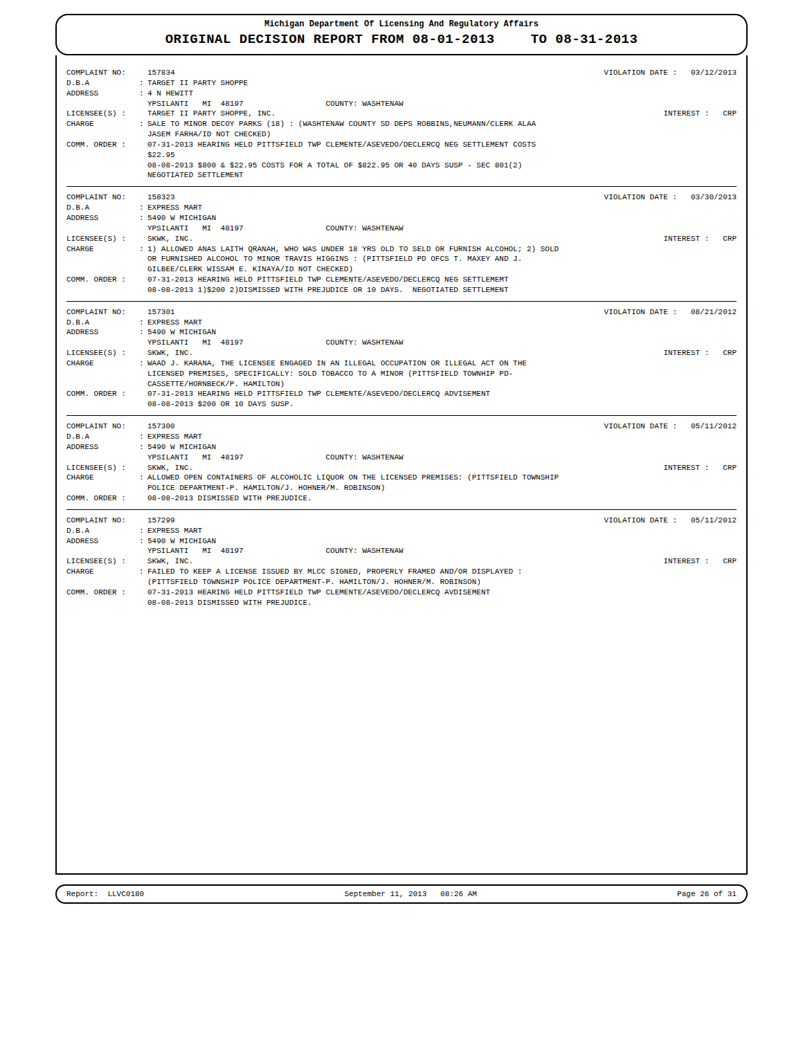Michigan Department Of Licensing And Regulatory Affairs
ORIGINAL DECISION REPORT FROM 08-01-2013 TO 08-31-2013
| COMPLAINT NO: | | 157834 | VIOLATION DATE : 03/12/2013 |
| D.B.A | : | TARGET II PARTY SHOPPE |
| ADDRESS | : | 4 N HEWITT |
| | | YPSILANTI MI 48197 COUNTY: WASHTENAW |
| LICENSEE(S) : | | TARGET II PARTY SHOPPE, INC. | INTEREST : CRP |
| CHARGE | : | SALE TO MINOR DECOY PARKS (18) : (WASHTENAW COUNTY SD DEPS ROBBINS,NEUMANN/CLERK ALAA JASEM FARHA/ID NOT CHECKED) |
| COMM. ORDER : | | 07-31-2013 HEARING HELD PITTSFIELD TWP CLEMENTE/ASEVEDO/DECLERCQ NEG SETTLEMENT COSTS $22.95 |
| | | 08-08-2013 $800 & $22.95 COSTS FOR A TOTAL OF $822.95 OR 40 DAYS SUSP - SEC 801(2) NEGOTIATED SETTLEMENT |
| COMPLAINT NO: | | 158323 | VIOLATION DATE : 03/30/2013 |
| D.B.A | : | EXPRESS MART |
| ADDRESS | : | 5490 W MICHIGAN |
| | | YPSILANTI MI 48197 COUNTY: WASHTENAW |
| LICENSEE(S) : | | SKWK, INC. | INTEREST : CRP |
| CHARGE | : | 1) ALLOWED ANAS LAITH QRANAH, WHO WAS UNDER 18 YRS OLD TO SELD OR FURNISH ALCOHOL; 2) SOLD OR FURNISHED ALCOHOL TO MINOR TRAVIS HIGGINS : (PITTSFIELD PD OFCS T. MAXEY AND J. GILBEE/CLERK WISSAM E. KINAYA/ID NOT CHECKED) |
| COMM. ORDER : | | 07-31-2013 HEARING HELD PITTSFIELD TWP CLEMENTE/ASEVEDO/DECLERCQ NEG SETTLEMEMT |
| | | 08-08-2013 1)$200 2)DISMISSED WITH PREJUDICE OR 10 DAYS. NEGOTIATED SETTLEMENT |
| COMPLAINT NO: | | 157301 | VIOLATION DATE : 08/21/2012 |
| D.B.A | : | EXPRESS MART |
| ADDRESS | : | 5490 W MICHIGAN |
| | | YPSILANTI MI 48197 COUNTY: WASHTENAW |
| LICENSEE(S) : | | SKWK, INC. | INTEREST : CRP |
| CHARGE | : | WAAD J. KARANA, THE LICENSEE ENGAGED IN AN ILLEGAL OCCUPATION OR ILLEGAL ACT ON THE LICENSED PREMISES, SPECIFICALLY: SOLD TOBACCO TO A MINOR (PITTSFIELD TOWNHIP PD- CASSETTE/HORNBECK/P. HAMILTON) |
| COMM. ORDER : | | 07-31-2013 HEARING HELD PITTSFIELD TWP CLEMENTE/ASEVEDO/DECLERCQ ADVISEMENT |
| | | 08-08-2013 $200 OR 10 DAYS SUSP. |
| COMPLAINT NO: | | 157300 | VIOLATION DATE : 05/11/2012 |
| D.B.A | : | EXPRESS MART |
| ADDRESS | : | 5490 W MICHIGAN |
| | | YPSILANTI MI 48197 COUNTY: WASHTENAW |
| LICENSEE(S) : | | SKWK, INC. | INTEREST : CRP |
| CHARGE | : | ALLOWED OPEN CONTAINERS OF ALCOHOLIC LIQUOR ON THE LICENSED PREMISES: (PITTSFIELD TOWNSHIP POLICE DEPARTMENT-P. HAMILTON/J. HOHNER/M. ROBINSON) |
| COMM. ORDER : | | 08-08-2013 DISMISSED WITH PREJUDICE. |
| COMPLAINT NO: | | 157299 | VIOLATION DATE : 05/11/2012 |
| D.B.A | : | EXPRESS MART |
| ADDRESS | : | 5490 W MICHIGAN |
| | | YPSILANTI MI 48197 COUNTY: WASHTENAW |
| LICENSEE(S) : | | SKWK, INC. | INTEREST : CRP |
| CHARGE | : | FAILED TO KEEP A LICENSE ISSUED BY MLCC SIGNED, PROPERLY FRAMED AND/OR DISPLAYED : (PITTSFIELD TOWNSHIP POLICE DEPARTMENT-P. HAMILTON/J. HOHNER/M. ROBINSON) |
| COMM. ORDER : | | 07-31-2013 HEARING HELD PITTSFIELD TWP CLEMENTE/ASEVEDO/DECLERCQ AVDISEMENT |
| | | 08-08-2013 DISMISSED WITH PREJUDICE. |
Report: LLVC0180
September 11, 2013 08:26 AM
Page 26 of 31